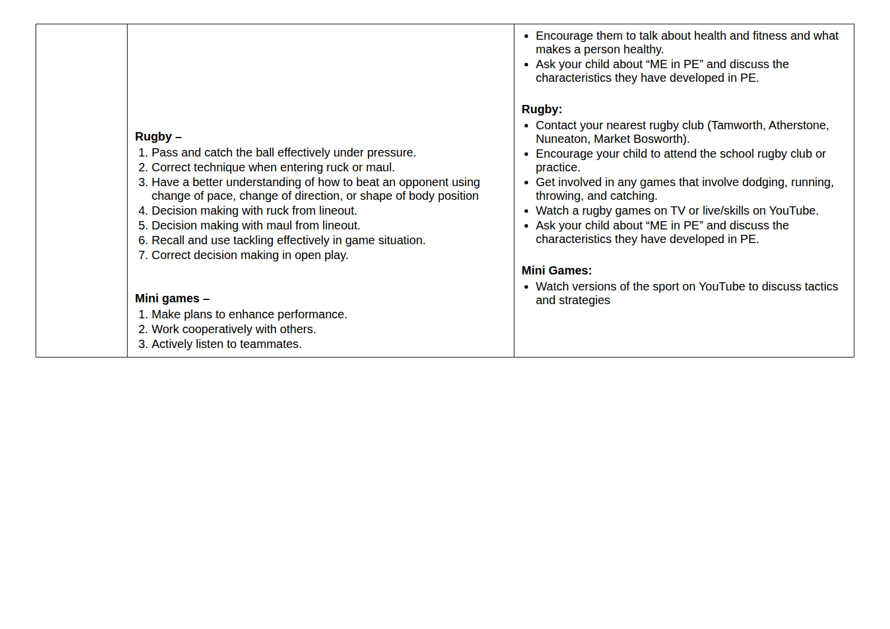| | Rugby – Pass and catch the ball effectively under pressure. Correct technique when entering ruck or maul. Have a better understanding of how to beat an opponent using change of pace, change of direction, or shape of body position Decision making with ruck from lineout. Decision making with maul from lineout. Recall and use tackling effectively in game situation. Correct decision making in open play. Mini games – Make plans to enhance performance. Work cooperatively with others. Actively listen to teammates. | Encourage them to talk about health and fitness and what makes a person healthy. Ask your child about “ME in PE” and discuss the characteristics they have developed in PE. Rugby: Contact your nearest rugby club (Tamworth, Atherstone, Nuneaton, Market Bosworth). Encourage your child to attend the school rugby club or practice. Get involved in any games that involve dodging, running, throwing, and catching. Watch a rugby games on TV or live/skills on YouTube. Ask your child about “ME in PE” and discuss the characteristics they have developed in PE. Mini Games: Watch versions of the sport on YouTube to discuss tactics and strategies |